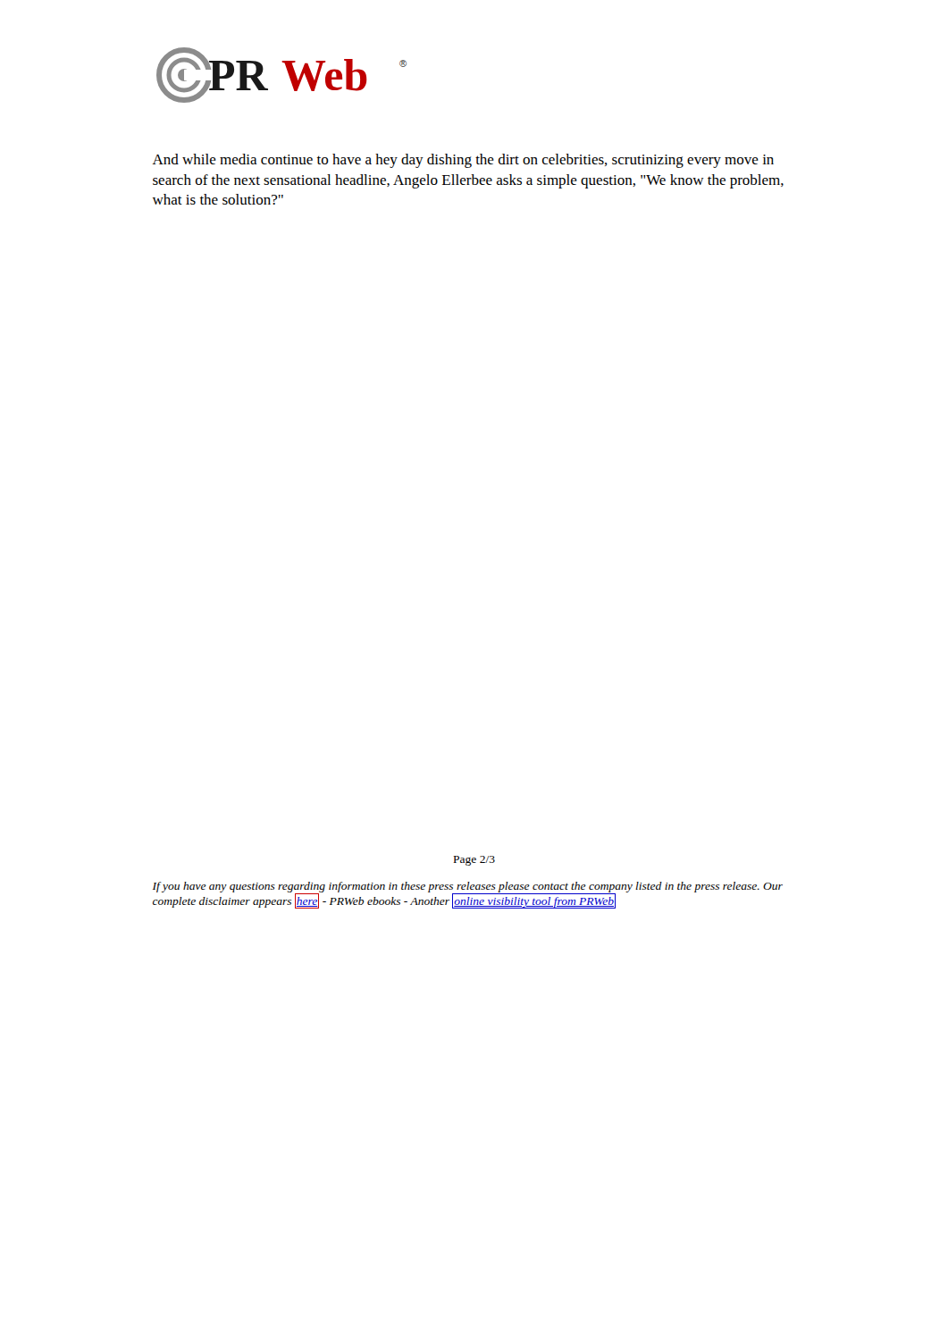PR Web ®
And while media continue to have a hey day dishing the dirt on celebrities, scrutinizing every move in search of the next sensational headline, Angelo Ellerbee asks a simple question, "We know the problem, what is the solution?"
Page 2/3
If you have any questions regarding information in these press releases please contact the company listed in the press release. Our complete disclaimer appears here - PRWeb ebooks - Another online visibility tool from PRWeb